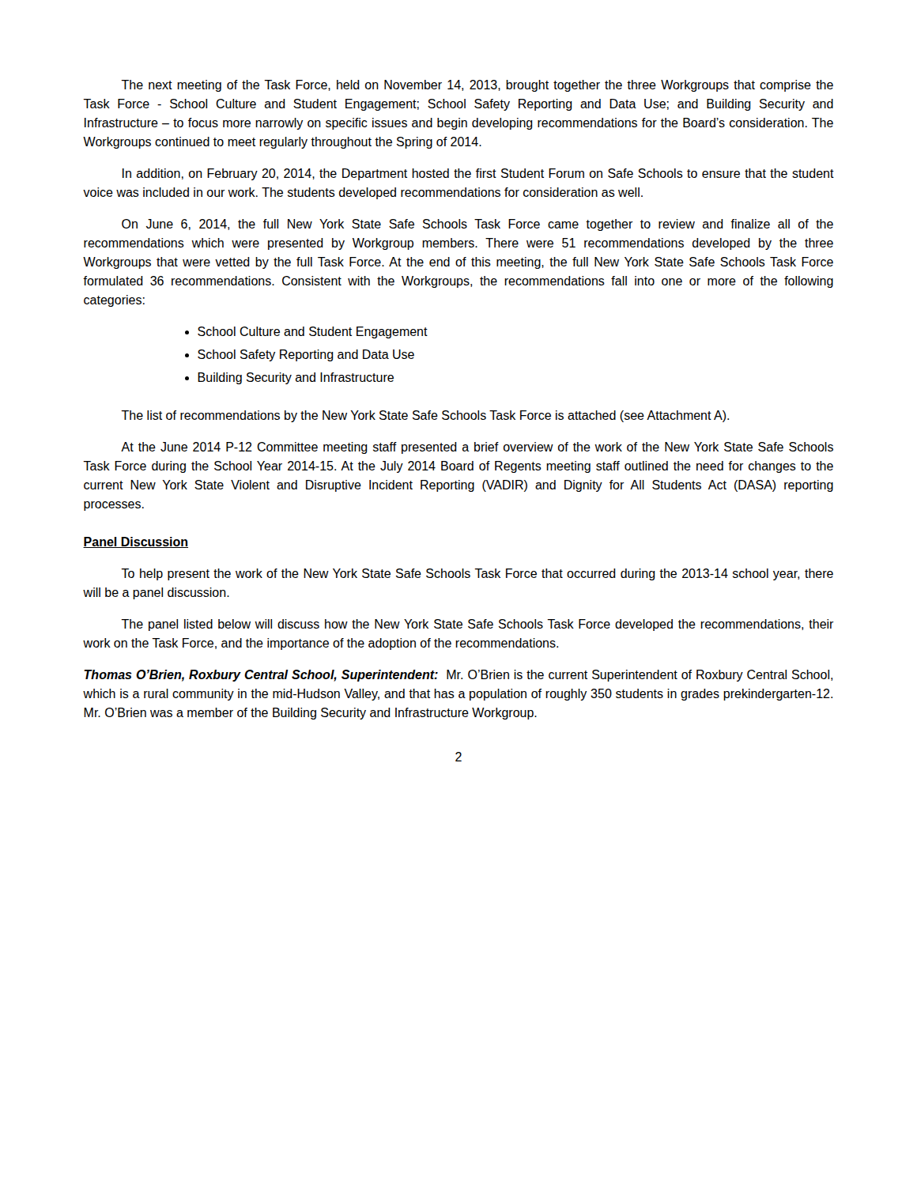The next meeting of the Task Force, held on November 14, 2013, brought together the three Workgroups that comprise the Task Force - School Culture and Student Engagement; School Safety Reporting and Data Use; and Building Security and Infrastructure – to focus more narrowly on specific issues and begin developing recommendations for the Board’s consideration. The Workgroups continued to meet regularly throughout the Spring of 2014.
In addition, on February 20, 2014, the Department hosted the first Student Forum on Safe Schools to ensure that the student voice was included in our work. The students developed recommendations for consideration as well.
On June 6, 2014, the full New York State Safe Schools Task Force came together to review and finalize all of the recommendations which were presented by Workgroup members. There were 51 recommendations developed by the three Workgroups that were vetted by the full Task Force. At the end of this meeting, the full New York State Safe Schools Task Force formulated 36 recommendations. Consistent with the Workgroups, the recommendations fall into one or more of the following categories:
School Culture and Student Engagement
School Safety Reporting and Data Use
Building Security and Infrastructure
The list of recommendations by the New York State Safe Schools Task Force is attached (see Attachment A).
At the June 2014 P-12 Committee meeting staff presented a brief overview of the work of the New York State Safe Schools Task Force during the School Year 2014-15. At the July 2014 Board of Regents meeting staff outlined the need for changes to the current New York State Violent and Disruptive Incident Reporting (VADIR) and Dignity for All Students Act (DASA) reporting processes.
Panel Discussion
To help present the work of the New York State Safe Schools Task Force that occurred during the 2013-14 school year, there will be a panel discussion.
The panel listed below will discuss how the New York State Safe Schools Task Force developed the recommendations, their work on the Task Force, and the importance of the adoption of the recommendations.
Thomas O’Brien, Roxbury Central School, Superintendent: Mr. O’Brien is the current Superintendent of Roxbury Central School, which is a rural community in the mid-Hudson Valley, and that has a population of roughly 350 students in grades prekindergarten-12. Mr. O’Brien was a member of the Building Security and Infrastructure Workgroup.
2